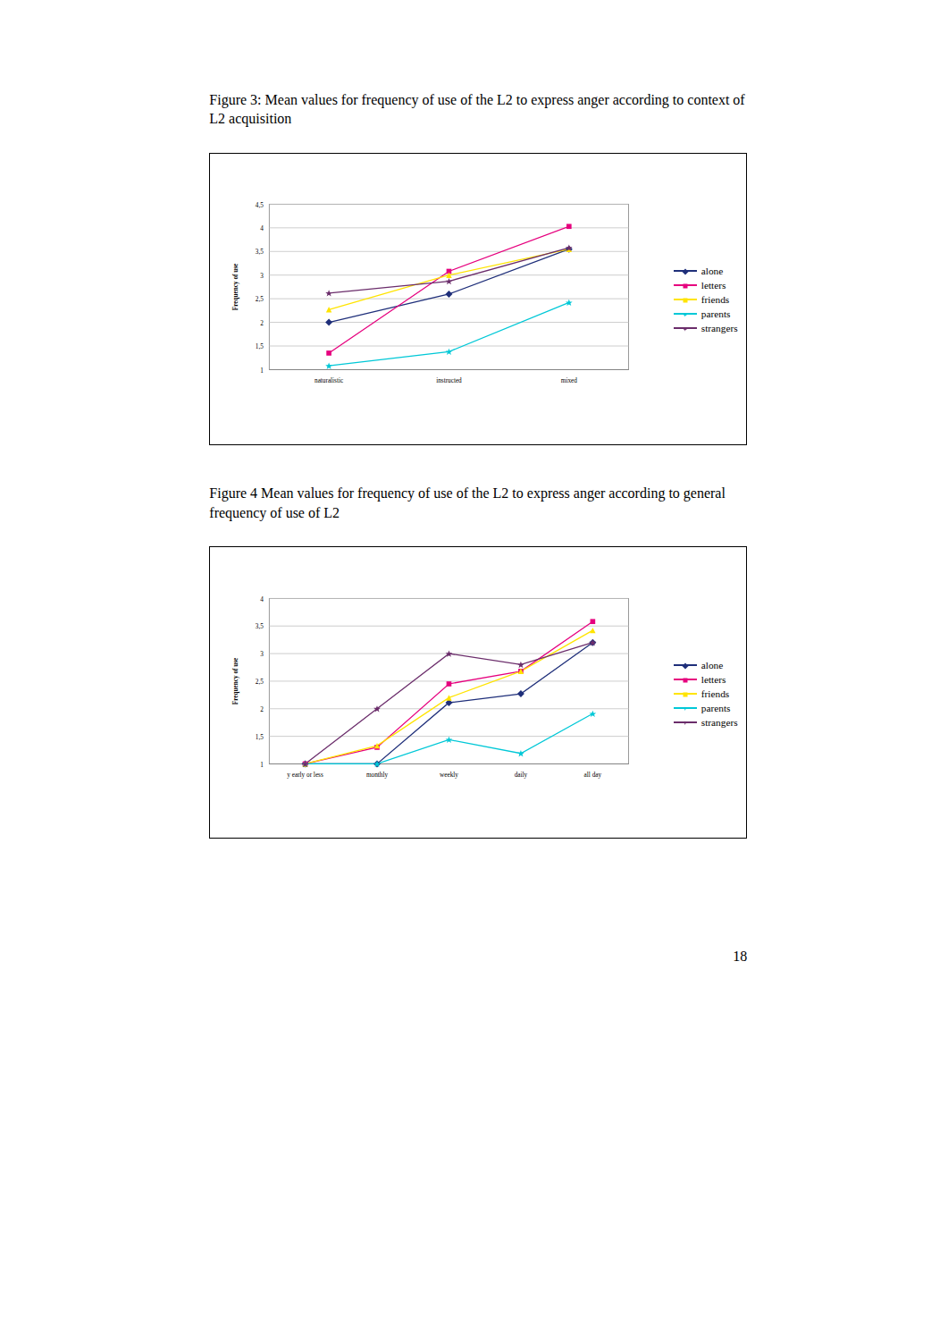Figure 3: Mean values for frequency of use of the L2 to express anger according to context of L2 acquisition
4,5 4 3,5 3 2,5 2 1,5 1 Frequency of use naturalistic instructed mixed
alone
letters
friends
parents
strangers
Figure 4 Mean values for frequency of use of the L2 to express anger according to general frequency of use of L2
4 3,5 3 2,5 2 1,5 1 Frequency of use y early or less monthly weekly daily all day
alone
letters
friends
parents
strangers
18